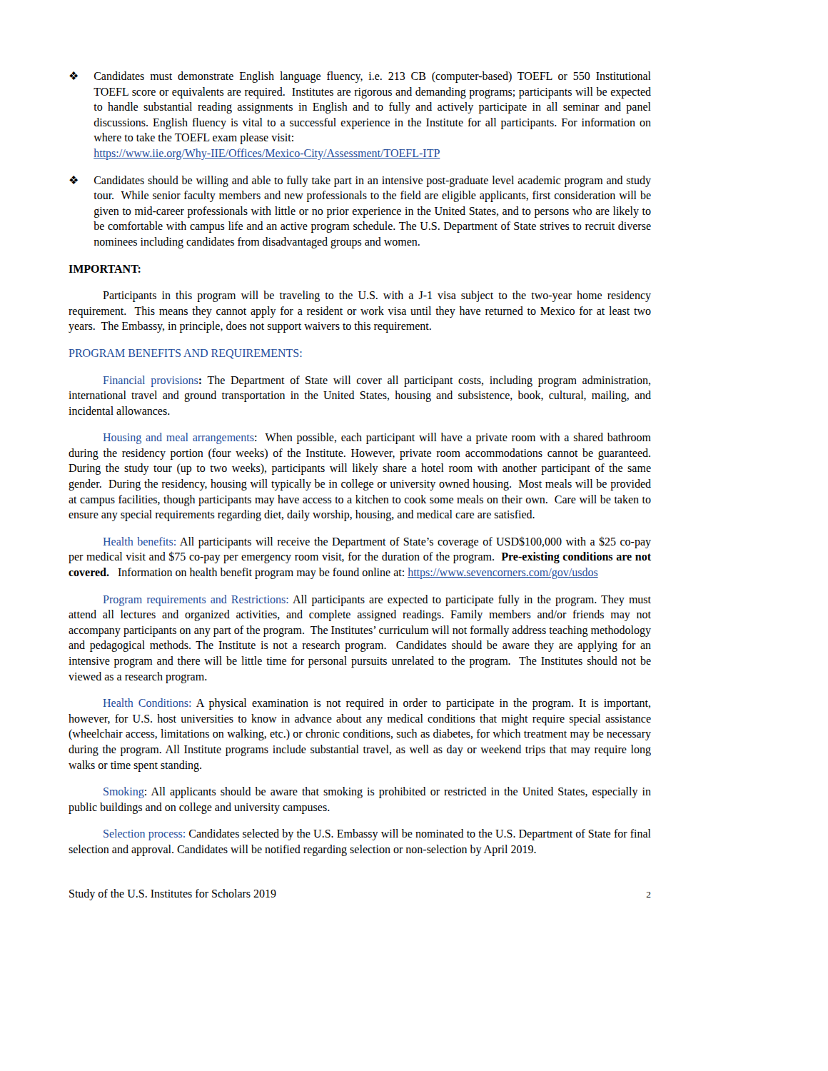❖
Candidates must demonstrate English language fluency, i.e. 213 CB (computer-based) TOEFL or 550 Institutional TOEFL score or equivalents are required. Institutes are rigorous and demanding programs; participants will be expected to handle substantial reading assignments in English and to fully and actively participate in all seminar and panel discussions. English fluency is vital to a successful experience in the Institute for all participants. For information on where to take the TOEFL exam please visit:
https://www.iie.org/Why-IIE/Offices/Mexico-City/Assessment/TOEFL-ITP
❖
Candidates should be willing and able to fully take part in an intensive post-graduate level academic program and study tour. While senior faculty members and new professionals to the field are eligible applicants, first consideration will be given to mid-career professionals with little or no prior experience in the United States, and to persons who are likely to be comfortable with campus life and an active program schedule. The U.S. Department of State strives to recruit diverse nominees including candidates from disadvantaged groups and women.
IMPORTANT:
Participants in this program will be traveling to the U.S. with a J-1 visa subject to the two-year home residency requirement. This means they cannot apply for a resident or work visa until they have returned to Mexico for at least two years. The Embassy, in principle, does not support waivers to this requirement.
PROGRAM BENEFITS AND REQUIREMENTS:
Financial provisions: The Department of State will cover all participant costs, including program administration, international travel and ground transportation in the United States, housing and subsistence, book, cultural, mailing, and incidental allowances.
Housing and meal arrangements: When possible, each participant will have a private room with a shared bathroom during the residency portion (four weeks) of the Institute. However, private room accommodations cannot be guaranteed. During the study tour (up to two weeks), participants will likely share a hotel room with another participant of the same gender. During the residency, housing will typically be in college or university owned housing. Most meals will be provided at campus facilities, though participants may have access to a kitchen to cook some meals on their own. Care will be taken to ensure any special requirements regarding diet, daily worship, housing, and medical care are satisfied.
Health benefits: All participants will receive the Department of State’s coverage of USD$100,000 with a $25 co-pay per medical visit and $75 co-pay per emergency room visit, for the duration of the program. Pre-existing conditions are not covered. Information on health benefit program may be found online at: https://www.sevencorners.com/gov/usdos
Program requirements and Restrictions: All participants are expected to participate fully in the program. They must attend all lectures and organized activities, and complete assigned readings. Family members and/or friends may not accompany participants on any part of the program. The Institutes’ curriculum will not formally address teaching methodology and pedagogical methods. The Institute is not a research program. Candidates should be aware they are applying for an intensive program and there will be little time for personal pursuits unrelated to the program. The Institutes should not be viewed as a research program.
Health Conditions: A physical examination is not required in order to participate in the program. It is important, however, for U.S. host universities to know in advance about any medical conditions that might require special assistance (wheelchair access, limitations on walking, etc.) or chronic conditions, such as diabetes, for which treatment may be necessary during the program. All Institute programs include substantial travel, as well as day or weekend trips that may require long walks or time spent standing.
Smoking: All applicants should be aware that smoking is prohibited or restricted in the United States, especially in public buildings and on college and university campuses.
Selection process: Candidates selected by the U.S. Embassy will be nominated to the U.S. Department of State for final selection and approval. Candidates will be notified regarding selection or non-selection by April 2019.
Study of the U.S. Institutes for Scholars 2019 2